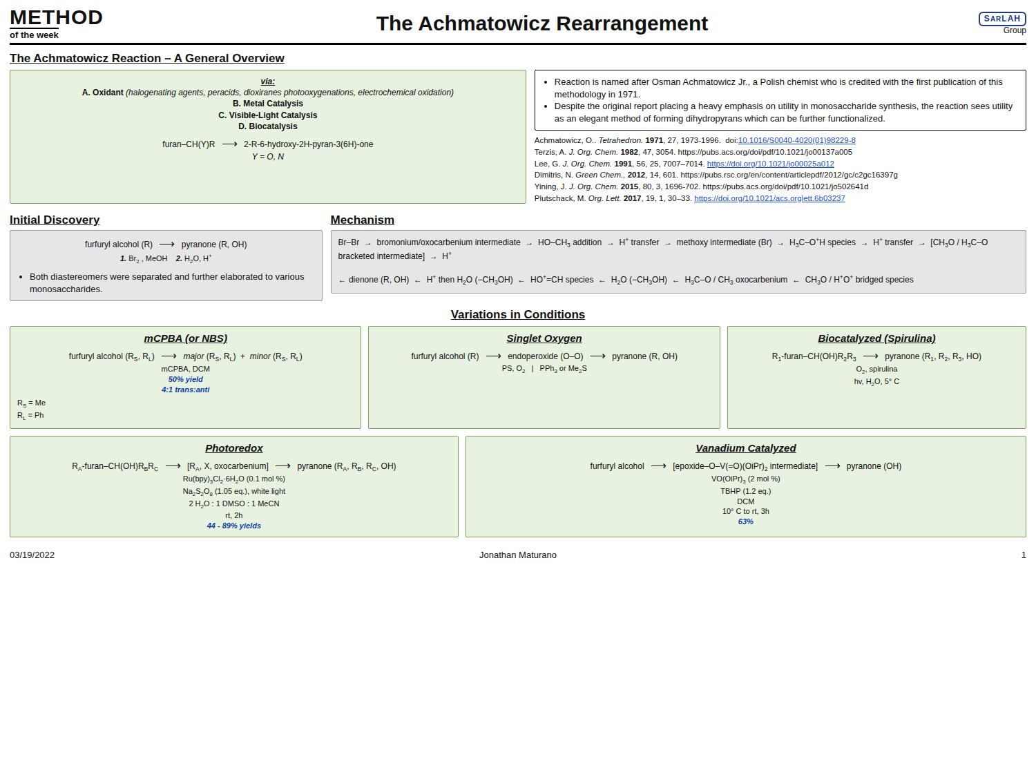METHOD
of the week
The Achmatowicz Rearrangement
SARLAH
Group
The Achmatowicz Reaction – A General Overview
via:
A. Oxidant (halogenating agents, peracids, dioxiranes photooxygenations, electrochemical oxidation)
B. Metal Catalysis
C. Visible-Light Catalysis
D. Biocatalysis
furan–CH(Y)R ⟶ 2-R-6-hydroxy-2H-pyran-3(6H)-one
Y = O, N
Reaction is named after Osman Achmatowicz Jr., a Polish chemist who is credited with the first publication of this methodology in 1971.
Despite the original report placing a heavy emphasis on utility in monosaccharide synthesis, the reaction sees utility as an elegant method of forming dihydropyrans which can be further functionalized.
Achmatowicz, O.. Tetrahedron. 1971, 27, 1973-1996. doi:10.1016/S0040-4020(01)98229-8
Terzis, A. J. Org. Chem. 1982, 47, 3054. https://pubs.acs.org/doi/pdf/10.1021/jo00137a005
Lee, G. J. Org. Chem. 1991, 56, 25, 7007–7014. https://doi.org/10.1021/jo00025a012
Dimitris, N. Green Chem., 2012, 14, 601. https://pubs.rsc.org/en/content/articlepdf/2012/gc/c2gc16397g
Yining, J. J. Org. Chem. 2015, 80, 3, 1696-702. https://pubs.acs.org/doi/pdf/10.1021/jo502641d
Plutschack, M. Org. Lett. 2017, 19, 1, 30–33. https://doi.org/10.1021/acs.orglett.6b03237
Initial Discovery
furfuryl alcohol (R) ⟶ pyranone (R, OH)
1. Br2 , MeOH 2. H2O, H+
Both diastereomers were separated and further elaborated to various monosaccharides.
Mechanism
Br–Br → bromonium/oxocarbenium intermediate → HO–CH3 addition → H+ transfer → methoxy intermediate (Br) → H3C–O+H species → H+ transfer → [CH3O / H3C–O bracketed intermediate] → H+
← dienone (R, OH) ← H+ then H2O (−CH3OH) ← HO+=CH species ← H2O (−CH3OH) ← H3C–O / CH3 oxocarbenium ← CH3O / H+O+ bridged species
Variations in Conditions
mCPBA (or NBS)
furfuryl alcohol (RS, RL) ⟶ major (RS, RL) + minor (RS, RL)
mCPBA, DCM
50% yield
4:1 trans:anti
RS = Me
RL = Ph
Singlet Oxygen
furfuryl alcohol (R) ⟶ endoperoxide (O–O) ⟶ pyranone (R, OH)
PS, O2 | PPh3 or Me2S
Biocatalyzed (Spirulina)
R1-furan–CH(OH)R2R3 ⟶ pyranone (R1, R2, R3, HO)
O2, spirulina
hv, H2O, 5° C
Photoredox
RA-furan–CH(OH)RBRC ⟶ [RA, X, oxocarbenium] ⟶ pyranone (RA, RB, RC, OH)
Ru(bpy)3Cl2·6H2O (0.1 mol %)
Na2S2O8 (1.05 eq.), white light
2 H2O : 1 DMSO : 1 MeCN
rt, 2h
44 - 89% yields
Vanadium Catalyzed
furfuryl alcohol ⟶ [epoxide–O–V(=O)(OiPr)2 intermediate] ⟶ pyranone (OH)
VO(OiPr)3 (2 mol %)
TBHP (1.2 eq.)
DCM
10° C to rt, 3h
63%
03/19/2022
Jonathan Maturano
1